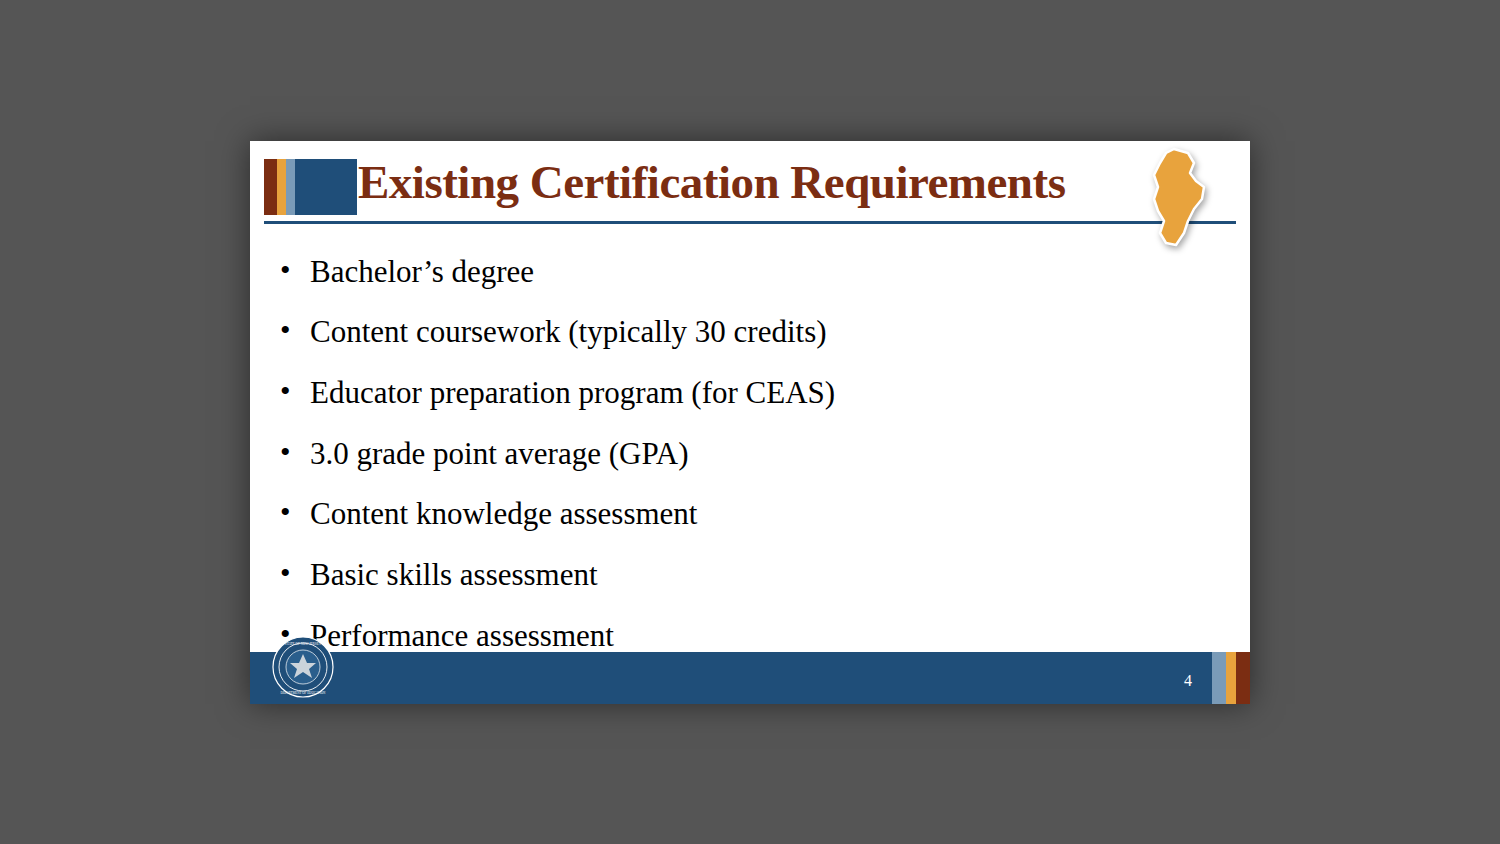Existing Certification Requirements
Bachelor’s degree
Content coursework (typically 30 credits)
Educator preparation program (for CEAS)
3.0 grade point average (GPA)
Content knowledge assessment
Basic skills assessment
Performance assessment
4
STATE OF NEW JERSEY DEPARTMENT OF EDUCATION